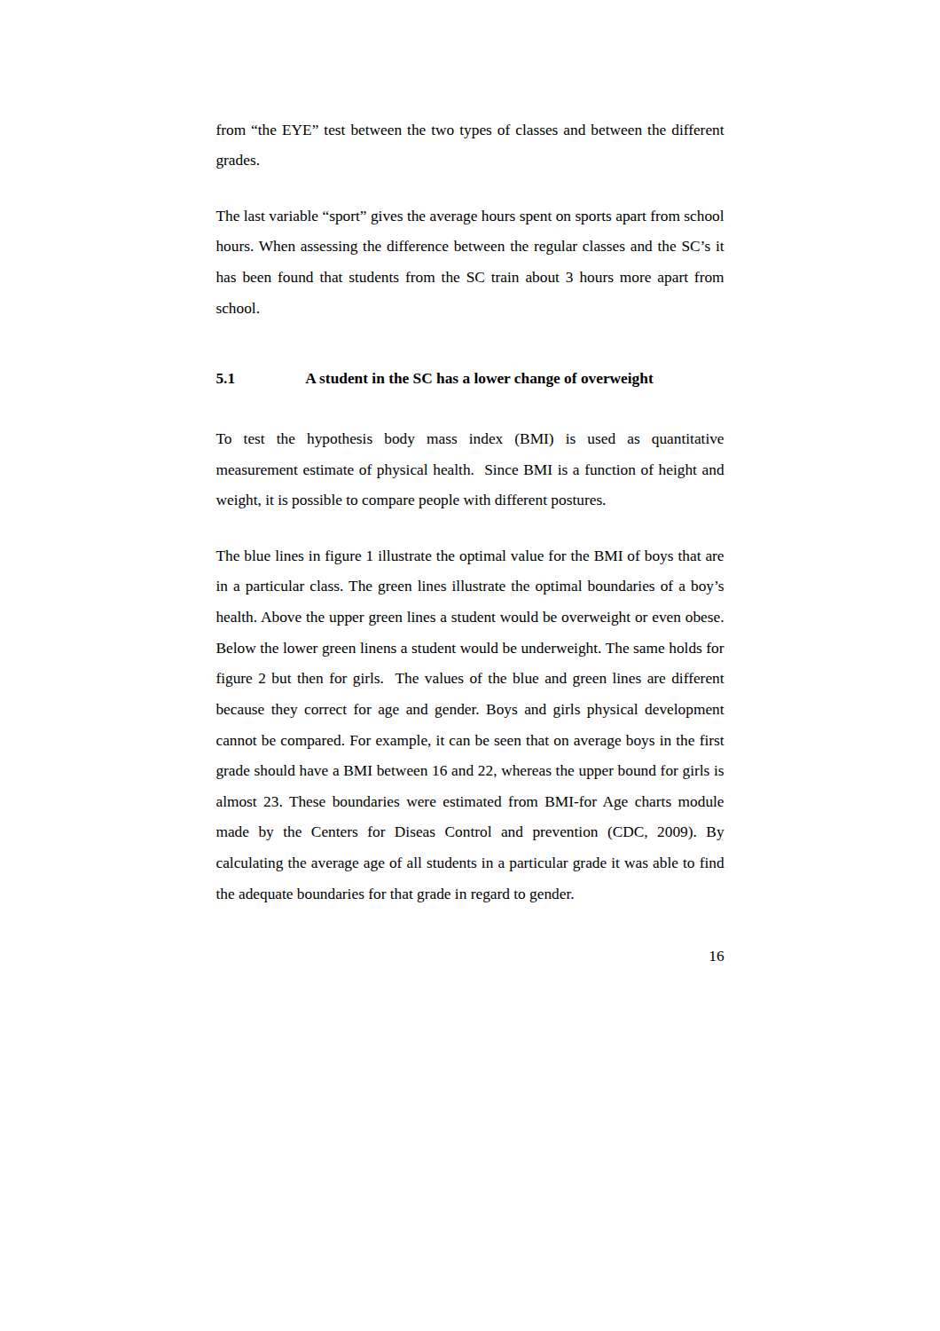from “the EYE” test between the two types of classes and between the different grades.
The last variable “sport” gives the average hours spent on sports apart from school hours. When assessing the difference between the regular classes and the SC’s it has been found that students from the SC train about 3 hours more apart from school.
5.1 A student in the SC has a lower change of overweight
To test the hypothesis body mass index (BMI) is used as quantitative measurement estimate of physical health. Since BMI is a function of height and weight, it is possible to compare people with different postures.
The blue lines in figure 1 illustrate the optimal value for the BMI of boys that are in a particular class. The green lines illustrate the optimal boundaries of a boy’s health. Above the upper green lines a student would be overweight or even obese. Below the lower green linens a student would be underweight. The same holds for figure 2 but then for girls. The values of the blue and green lines are different because they correct for age and gender. Boys and girls physical development cannot be compared. For example, it can be seen that on average boys in the first grade should have a BMI between 16 and 22, whereas the upper bound for girls is almost 23. These boundaries were estimated from BMI-for Age charts module made by the Centers for Diseas Control and prevention (CDC, 2009). By calculating the average age of all students in a particular grade it was able to find the adequate boundaries for that grade in regard to gender.
16